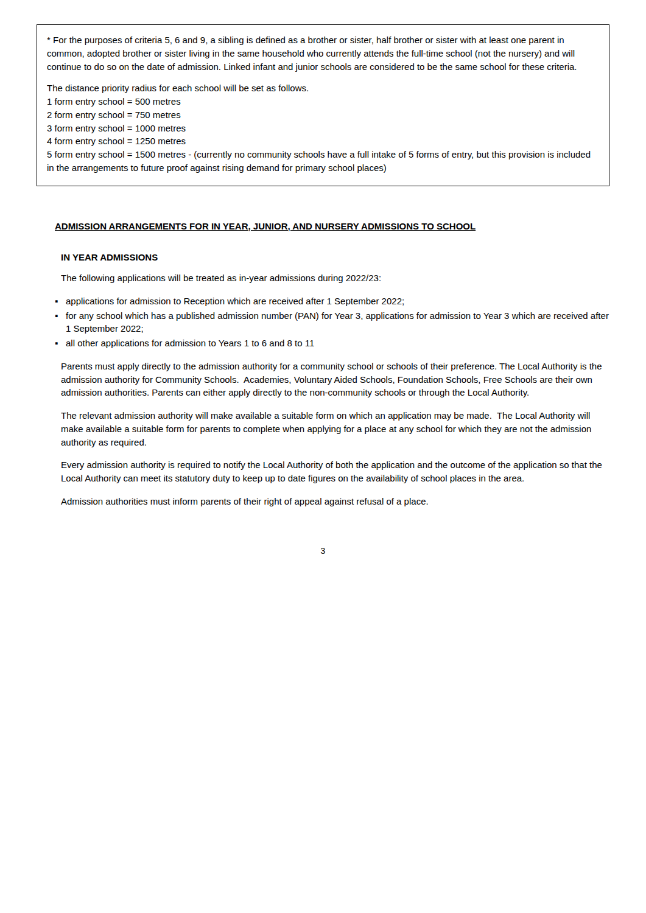* For the purposes of criteria 5, 6 and 9, a sibling is defined as a brother or sister, half brother or sister with at least one parent in common, adopted brother or sister living in the same household who currently attends the full-time school (not the nursery) and will continue to do so on the date of admission. Linked infant and junior schools are considered to be the same school for these criteria.
The distance priority radius for each school will be set as follows.
1 form entry school = 500 metres
2 form entry school = 750 metres
3 form entry school = 1000 metres
4 form entry school = 1250 metres
5 form entry school = 1500 metres - (currently no community schools have a full intake of 5 forms of entry, but this provision is included in the arrangements to future proof against rising demand for primary school places)
ADMISSION ARRANGEMENTS FOR IN YEAR, JUNIOR, AND NURSERY ADMISSIONS TO SCHOOL
IN YEAR ADMISSIONS
The following applications will be treated as in-year admissions during 2022/23:
applications for admission to Reception which are received after 1 September 2022;
for any school which has a published admission number (PAN) for Year 3, applications for admission to Year 3 which are received after 1 September 2022;
all other applications for admission to Years 1 to 6 and 8 to 11
Parents must apply directly to the admission authority for a community school or schools of their preference. The Local Authority is the admission authority for Community Schools. Academies, Voluntary Aided Schools, Foundation Schools, Free Schools are their own admission authorities. Parents can either apply directly to the non-community schools or through the Local Authority.
The relevant admission authority will make available a suitable form on which an application may be made. The Local Authority will make available a suitable form for parents to complete when applying for a place at any school for which they are not the admission authority as required.
Every admission authority is required to notify the Local Authority of both the application and the outcome of the application so that the Local Authority can meet its statutory duty to keep up to date figures on the availability of school places in the area.
Admission authorities must inform parents of their right of appeal against refusal of a place.
3